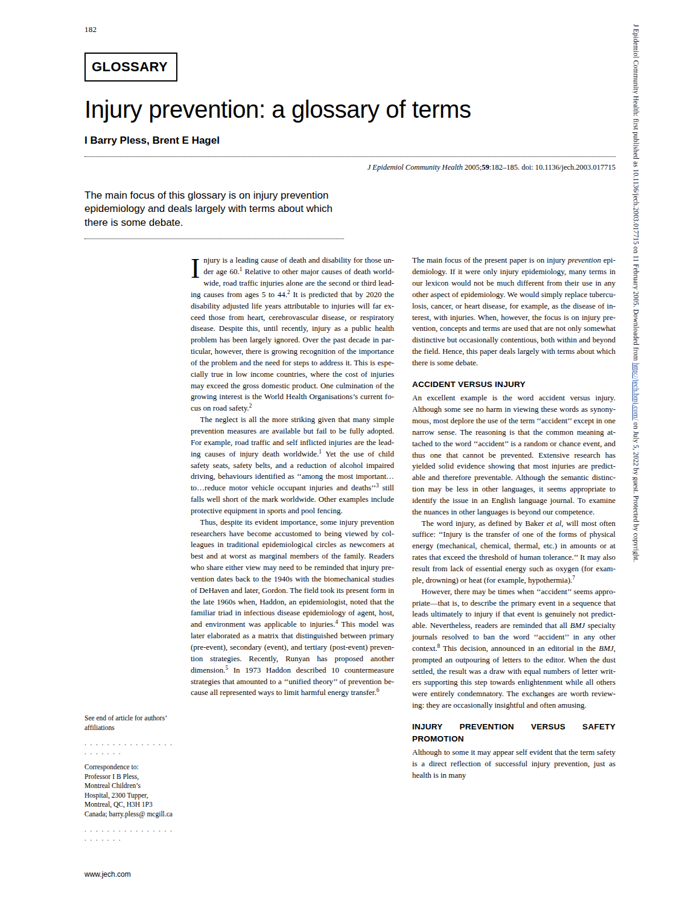182
J Epidemiol Community Health: first published as 10.1136/jech.2003.017715 on 11 February 2005. Downloaded from http://jech.bmj.com/ on July 5, 2022 by guest. Protected by copyright.
GLOSSARY
Injury prevention: a glossary of terms
I Barry Pless, Brent E Hagel
J Epidemiol Community Health 2005;59:182–185. doi: 10.1136/jech.2003.017715
The main focus of this glossary is on injury prevention epidemiology and deals largely with terms about which there is some debate.
See end of article for authors’ affiliations
. . . . . . . . . . . . . . . . . . . . . . .
Correspondence to:
Professor I B Pless,
Montreal Children’s
Hospital, 2300 Tupper,
Montreal, QC, H3H 1P3
Canada; barry.pless@ mcgill.ca
. . . . . . . . . . . . . . . . . . . . . . .
Injury is a leading cause of death and disability for those under age 60.1 Relative to other major causes of death worldwide, road traffic injuries alone are the second or third leading causes from ages 5 to 44.2 It is predicted that by 2020 the disability adjusted life years attributable to injuries will far exceed those from heart, cerebrovascular disease, or respiratory disease. Despite this, until recently, injury as a public health problem has been largely ignored. Over the past decade in particular, however, there is growing recognition of the importance of the problem and the need for steps to address it. This is especially true in low income countries, where the cost of injuries may exceed the gross domestic product. One culmination of the growing interest is the World Health Organisations’s current focus on road safety.2
The neglect is all the more striking given that many simple prevention measures are available but fail to be fully adopted. For example, road traffic and self inflicted injuries are the leading causes of injury death worldwide.1 Yet the use of child safety seats, safety belts, and a reduction of alcohol impaired driving, behaviours identified as ‘‘among the most important…to…reduce motor vehicle occupant injuries and deaths’’3 still falls well short of the mark worldwide. Other examples include protective equipment in sports and pool fencing.
Thus, despite its evident importance, some injury prevention researchers have become accustomed to being viewed by colleagues in traditional epidemiological circles as newcomers at best and at worst as marginal members of the family. Readers who share either view may need to be reminded that injury prevention dates back to the 1940s with the biomechanical studies of DeHaven and later, Gordon. The field took its present form in the late 1960s when, Haddon, an epidemiologist, noted that the familiar triad in infectious disease epidemiology of agent, host, and environment was applicable to injuries.4 This model was later elaborated as a matrix that distinguished between primary (pre-event), secondary (event), and tertiary (post-event) prevention strategies. Recently, Runyan has proposed another dimension.5 In 1973 Haddon described 10 countermeasure strategies that amounted to a ‘‘unified theory’’ of prevention because all represented ways to limit harmful energy transfer.6
The main focus of the present paper is on injury prevention epidemiology. If it were only injury epidemiology, many terms in our lexicon would not be much different from their use in any other aspect of epidemiology. We would simply replace tuberculosis, cancer, or heart disease, for example, as the disease of interest, with injuries. When, however, the focus is on injury prevention, concepts and terms are used that are not only somewhat distinctive but occasionally contentious, both within and beyond the field. Hence, this paper deals largely with terms about which there is some debate.
Accident versus injury
An excellent example is the word accident versus injury. Although some see no harm in viewing these words as synonymous, most deplore the use of the term ‘‘accident’’ except in one narrow sense. The reasoning is that the common meaning attached to the word ‘‘accident’’ is a random or chance event, and thus one that cannot be prevented. Extensive research has yielded solid evidence showing that most injuries are predictable and therefore preventable. Although the semantic distinction may be less in other languages, it seems appropriate to identify the issue in an English language journal. To examine the nuances in other languages is beyond our competence.
The word injury, as defined by Baker et al, will most often suffice: ‘‘Injury is the transfer of one of the forms of physical energy (mechanical, chemical, thermal, etc.) in amounts or at rates that exceed the threshold of human tolerance.’’ It may also result from lack of essential energy such as oxygen (for example, drowning) or heat (for example, hypothermia).7
However, there may be times when ‘‘accident’’ seems appropriate—that is, to describe the primary event in a sequence that leads ultimately to injury if that event is genuinely not predictable. Nevertheless, readers are reminded that all BMJ specialty journals resolved to ban the word ‘‘accident’’ in any other context.8 This decision, announced in an editorial in the BMJ, prompted an outpouring of letters to the editor. When the dust settled, the result was a draw with equal numbers of letter writers supporting this step towards enlightenment while all others were entirely condemnatory. The exchanges are worth reviewing: they are occasionally insightful and often amusing.
Injury prevention versus safety promotion
Although to some it may appear self evident that the term safety is a direct reflection of successful injury prevention, just as health is in many
www.jech.com